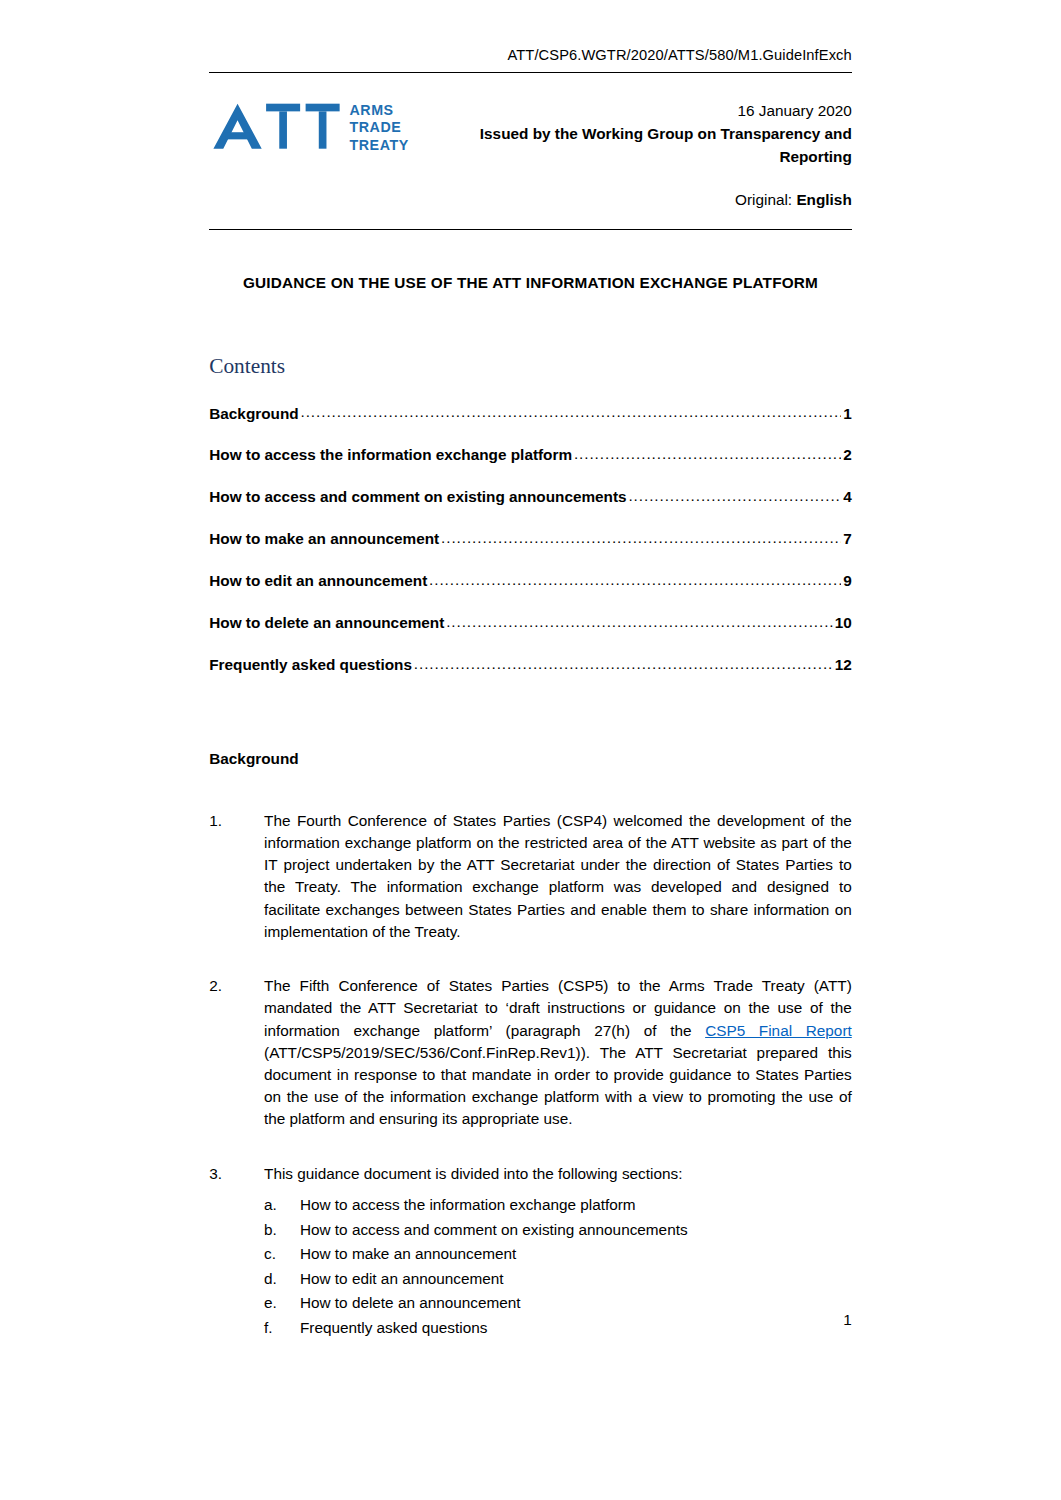ATT/CSP6.WGTR/2020/ATTS/580/M1.GuideInfExch
ARMS TRADE TREATY
16 January 2020
Issued by the Working Group on Transparency and Reporting
Original: English
GUIDANCE ON THE USE OF THE ATT INFORMATION EXCHANGE PLATFORM
Contents
Background ........................................................................................................................................... 1
How to access the information exchange platform ............................................................................. 2
How to access and comment on existing announcements .................................................................. 4
How to make an announcement ......................................................................................................... 7
How to edit an announcement ............................................................................................................ 9
How to delete an announcement ....................................................................................................... 10
Frequently asked questions .............................................................................................................. 12
Background
1. The Fourth Conference of States Parties (CSP4) welcomed the development of the information exchange platform on the restricted area of the ATT website as part of the IT project undertaken by the ATT Secretariat under the direction of States Parties to the Treaty. The information exchange platform was developed and designed to facilitate exchanges between States Parties and enable them to share information on implementation of the Treaty.
2. The Fifth Conference of States Parties (CSP5) to the Arms Trade Treaty (ATT) mandated the ATT Secretariat to ‘draft instructions or guidance on the use of the information exchange platform’ (paragraph 27(h) of the CSP5 Final Report (ATT/CSP5/2019/SEC/536/Conf.FinRep.Rev1)). The ATT Secretariat prepared this document in response to that mandate in order to provide guidance to States Parties on the use of the information exchange platform with a view to promoting the use of the platform and ensuring its appropriate use.
3. This guidance document is divided into the following sections:
a. How to access the information exchange platform
b. How to access and comment on existing announcements
c. How to make an announcement
d. How to edit an announcement
e. How to delete an announcement
f. Frequently asked questions
1